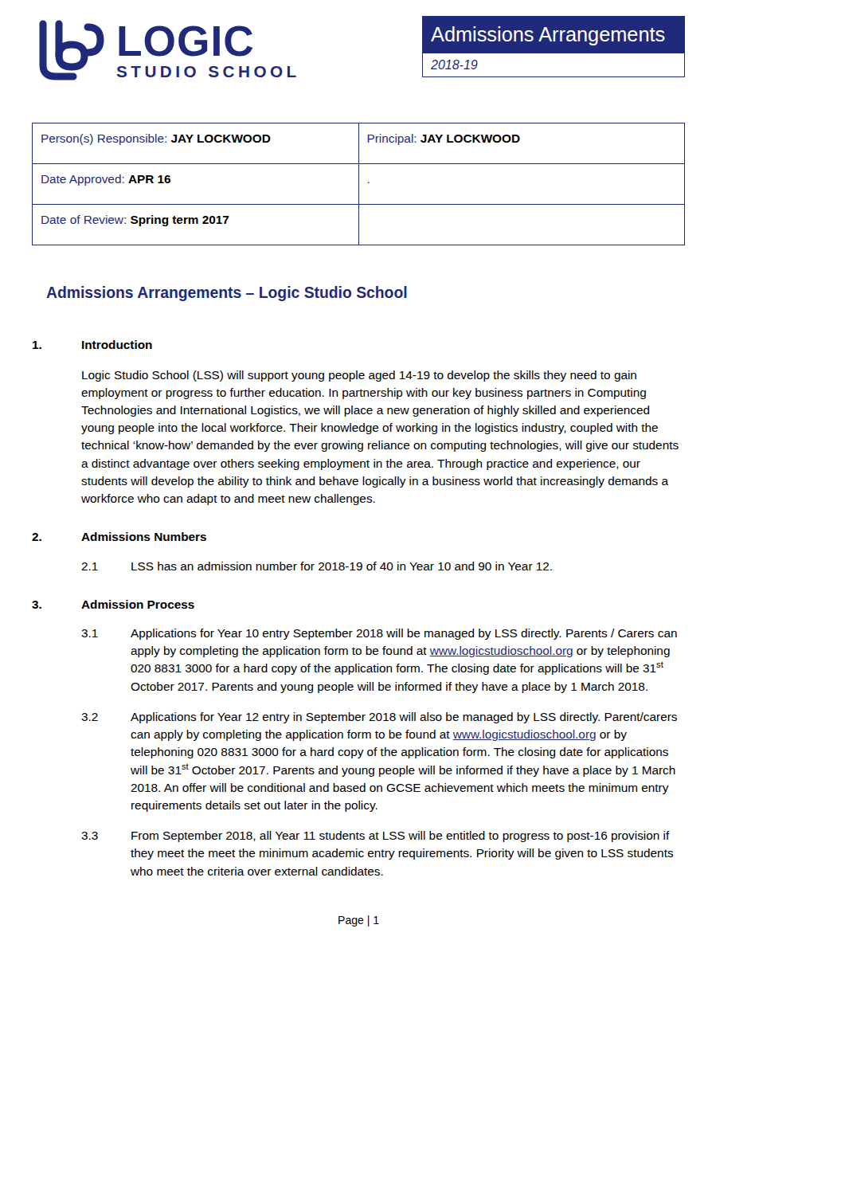LOGIC STUDIO SCHOOL
Admissions Arrangements
2018-19
| Person(s) Responsible: JAY LOCKWOOD | Principal: JAY LOCKWOOD |
| Date Approved: APR 16 | . |
| Date of Review: Spring term 2017 | |
Admissions Arrangements – Logic Studio School
1. Introduction
Logic Studio School (LSS) will support young people aged 14-19 to develop the skills they need to gain employment or progress to further education. In partnership with our key business partners in Computing Technologies and International Logistics, we will place a new generation of highly skilled and experienced young people into the local workforce. Their knowledge of working in the logistics industry, coupled with the technical ‘know-how’ demanded by the ever growing reliance on computing technologies, will give our students a distinct advantage over others seeking employment in the area. Through practice and experience, our students will develop the ability to think and behave logically in a business world that increasingly demands a workforce who can adapt to and meet new challenges.
2. Admissions Numbers
2.1
LSS has an admission number for 2018-19 of 40 in Year 10 and 90 in Year 12.
3. Admission Process
3.1
Applications for Year 10 entry September 2018 will be managed by LSS directly. Parents / Carers can apply by completing the application form to be found at www.logicstudioschool.org or by telephoning 020 8831 3000 for a hard copy of the application form. The closing date for applications will be 31st October 2017. Parents and young people will be informed if they have a place by 1 March 2018.
3.2
Applications for Year 12 entry in September 2018 will also be managed by LSS directly. Parent/carers can apply by completing the application form to be found at www.logicstudioschool.org or by telephoning 020 8831 3000 for a hard copy of the application form. The closing date for applications will be 31st October 2017. Parents and young people will be informed if they have a place by 1 March 2018. An offer will be conditional and based on GCSE achievement which meets the minimum entry requirements details set out later in the policy.
3.3
From September 2018, all Year 11 students at LSS will be entitled to progress to post-16 provision if they meet the meet the minimum academic entry requirements. Priority will be given to LSS students who meet the criteria over external candidates.
Page | 1